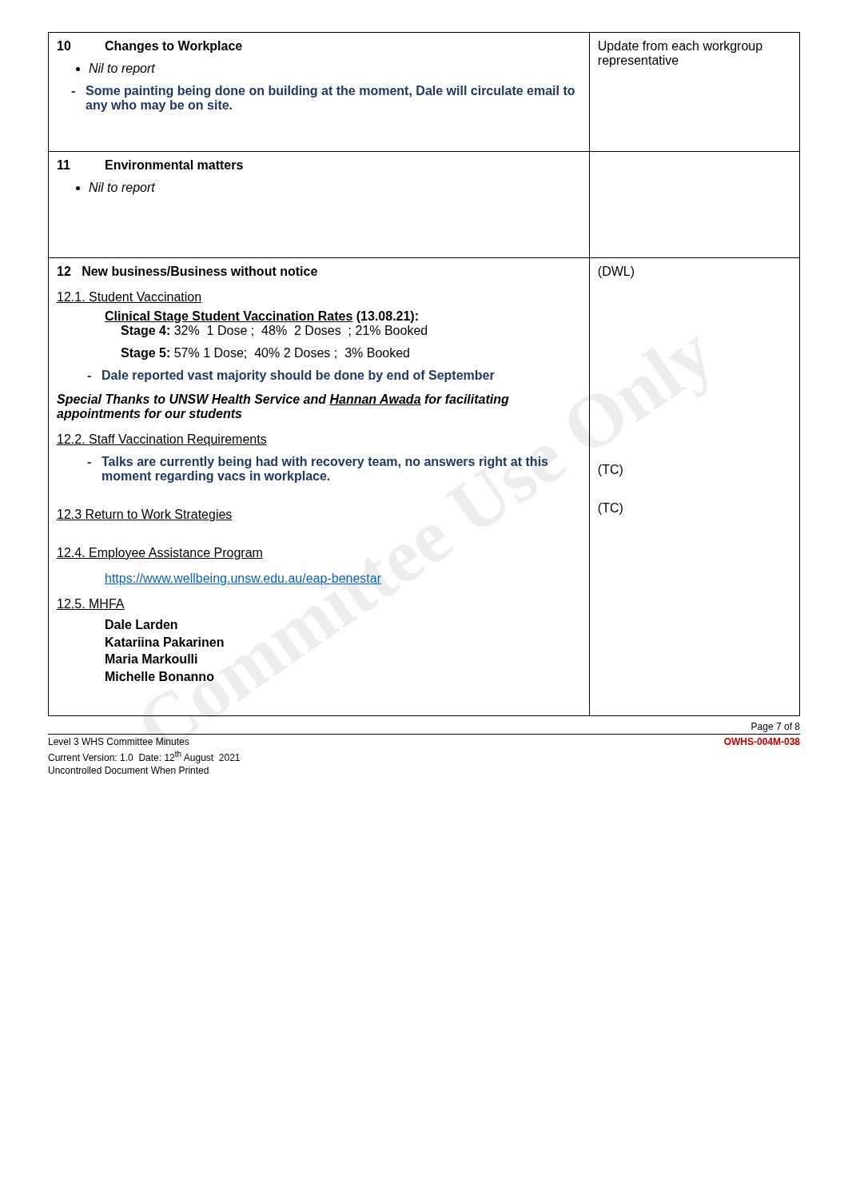Committee Use Only
| 10 Changes to Workplace Nil to report Some painting being done on building at the moment, Dale will circulate email to any who may be on site. | Update from each workgroup representative |
| 11 Environmental matters Nil to report | |
| 12 New business/Business without notice 12.1. Student Vaccination Clinical Stage Student Vaccination Rates (13.08.21): Stage 4: 32% 1 Dose ; 48% 2 Doses ; 21% Booked Stage 5: 57% 1 Dose; 40% 2 Doses ; 3% Booked Dale reported vast majority should be done by end of September Special Thanks to UNSW Health Service and Hannan Awada for facilitating appointments for our students 12.2. Staff Vaccination Requirements Talks are currently being had with recovery team, no answers right at this moment regarding vacs in workplace. 12.3 Return to Work Strategies 12.4. Employee Assistance Program https://www.wellbeing.unsw.edu.au/eap-benestar 12.5. MHFA Dale Larden Katariina Pakarinen Maria Markoulli Michelle Bonanno | (DWL) (TC) (TC) |
Page 7 of 8
Level 3 WHS Committee Minutes
Current Version: 1.0 Date: 12th August 2021
Uncontrolled Document When Printed
OWHS-004M-038